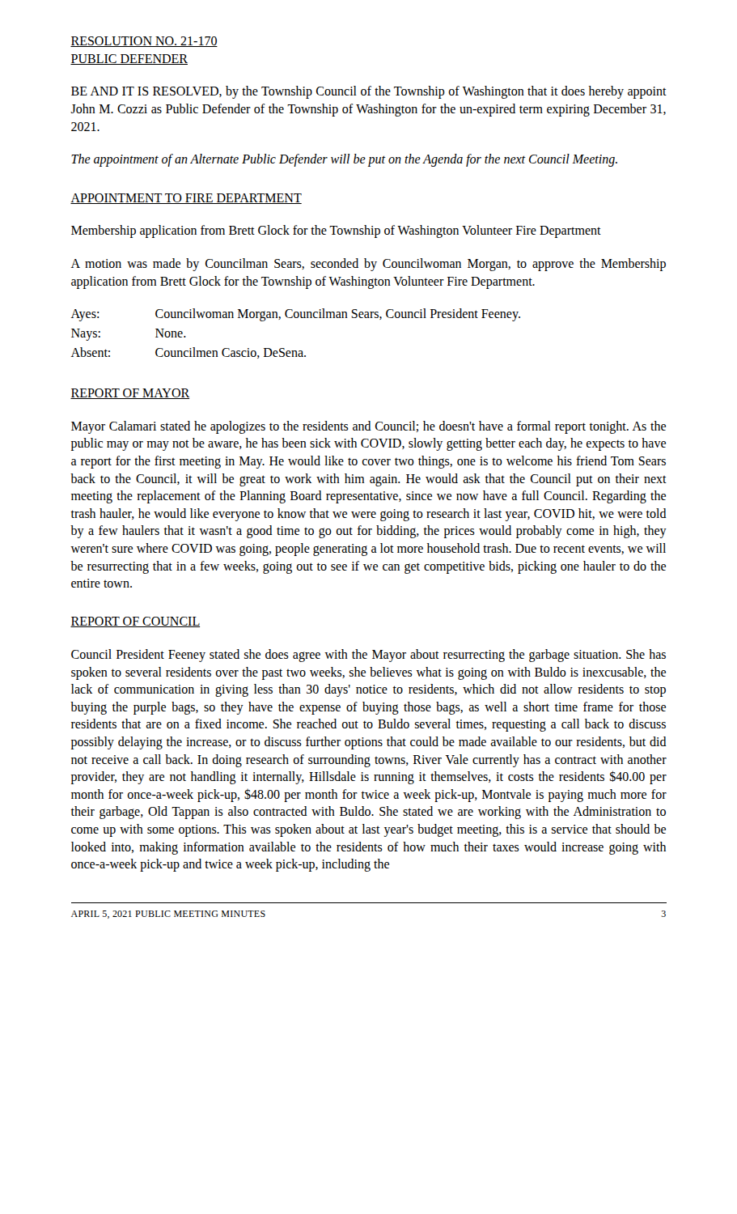RESOLUTION NO. 21-170
PUBLIC DEFENDER
BE AND IT IS RESOLVED, by the Township Council of the Township of Washington that it does hereby appoint John M. Cozzi as Public Defender of the Township of Washington for the un-expired term expiring December 31, 2021.
The appointment of an Alternate Public Defender will be put on the Agenda for the next Council Meeting.
APPOINTMENT TO FIRE DEPARTMENT
Membership application from Brett Glock for the Township of Washington Volunteer Fire Department
A motion was made by Councilman Sears, seconded by Councilwoman Morgan, to approve the Membership application from Brett Glock for the Township of Washington Volunteer Fire Department.
| Ayes: | Councilwoman Morgan, Councilman Sears, Council President Feeney. |
| Nays: | None. |
| Absent: | Councilmen Cascio, DeSena. |
REPORT OF MAYOR
Mayor Calamari stated he apologizes to the residents and Council; he doesn't have a formal report tonight. As the public may or may not be aware, he has been sick with COVID, slowly getting better each day, he expects to have a report for the first meeting in May. He would like to cover two things, one is to welcome his friend Tom Sears back to the Council, it will be great to work with him again. He would ask that the Council put on their next meeting the replacement of the Planning Board representative, since we now have a full Council. Regarding the trash hauler, he would like everyone to know that we were going to research it last year, COVID hit, we were told by a few haulers that it wasn't a good time to go out for bidding, the prices would probably come in high, they weren't sure where COVID was going, people generating a lot more household trash. Due to recent events, we will be resurrecting that in a few weeks, going out to see if we can get competitive bids, picking one hauler to do the entire town.
REPORT OF COUNCIL
Council President Feeney stated she does agree with the Mayor about resurrecting the garbage situation. She has spoken to several residents over the past two weeks, she believes what is going on with Buldo is inexcusable, the lack of communication in giving less than 30 days' notice to residents, which did not allow residents to stop buying the purple bags, so they have the expense of buying those bags, as well a short time frame for those residents that are on a fixed income. She reached out to Buldo several times, requesting a call back to discuss possibly delaying the increase, or to discuss further options that could be made available to our residents, but did not receive a call back. In doing research of surrounding towns, River Vale currently has a contract with another provider, they are not handling it internally, Hillsdale is running it themselves, it costs the residents $40.00 per month for once-a-week pick-up, $48.00 per month for twice a week pick-up, Montvale is paying much more for their garbage, Old Tappan is also contracted with Buldo. She stated we are working with the Administration to come up with some options. This was spoken about at last year's budget meeting, this is a service that should be looked into, making information available to the residents of how much their taxes would increase going with once-a-week pick-up and twice a week pick-up, including the
APRIL 5, 2021 PUBLIC MEETING MINUTES 3